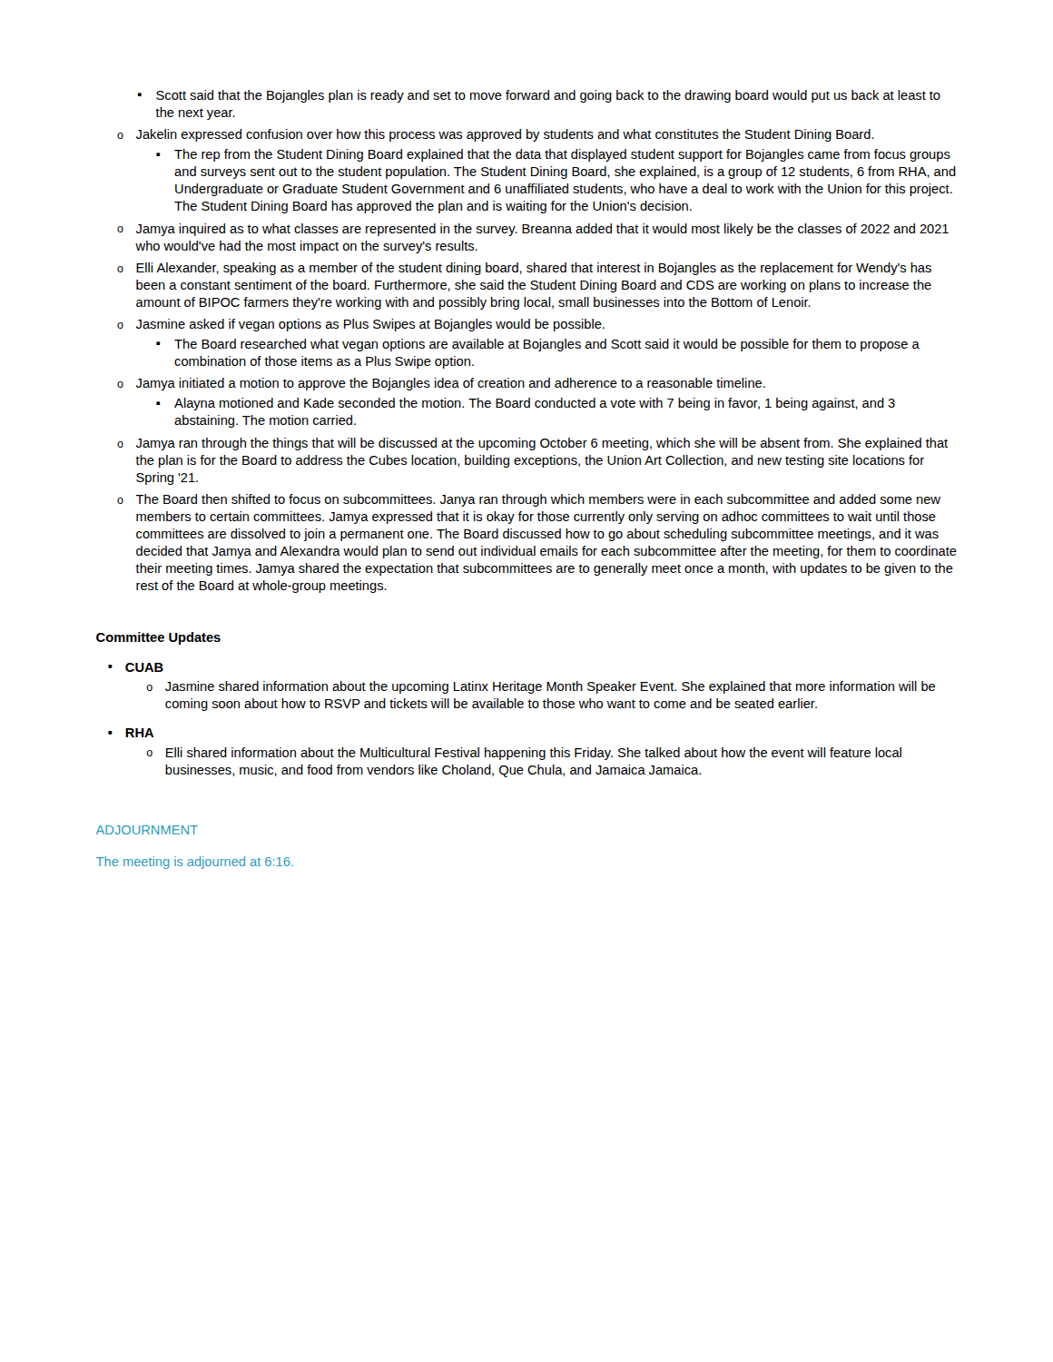Scott said that the Bojangles plan is ready and set to move forward and going back to the drawing board would put us back at least to the next year.
Jakelin expressed confusion over how this process was approved by students and what constitutes the Student Dining Board.
The rep from the Student Dining Board explained that the data that displayed student support for Bojangles came from focus groups and surveys sent out to the student population. The Student Dining Board, she explained, is a group of 12 students, 6 from RHA, and Undergraduate or Graduate Student Government and 6 unaffiliated students, who have a deal to work with the Union for this project. The Student Dining Board has approved the plan and is waiting for the Union's decision.
Jamya inquired as to what classes are represented in the survey. Breanna added that it would most likely be the classes of 2022 and 2021 who would've had the most impact on the survey's results.
Elli Alexander, speaking as a member of the student dining board, shared that interest in Bojangles as the replacement for Wendy's has been a constant sentiment of the board. Furthermore, she said the Student Dining Board and CDS are working on plans to increase the amount of BIPOC farmers they're working with and possibly bring local, small businesses into the Bottom of Lenoir.
Jasmine asked if vegan options as Plus Swipes at Bojangles would be possible.
The Board researched what vegan options are available at Bojangles and Scott said it would be possible for them to propose a combination of those items as a Plus Swipe option.
Jamya initiated a motion to approve the Bojangles idea of creation and adherence to a reasonable timeline.
Alayna motioned and Kade seconded the motion. The Board conducted a vote with 7 being in favor, 1 being against, and 3 abstaining. The motion carried.
Jamya ran through the things that will be discussed at the upcoming October 6 meeting, which she will be absent from. She explained that the plan is for the Board to address the Cubes location, building exceptions, the Union Art Collection, and new testing site locations for Spring '21.
The Board then shifted to focus on subcommittees. Janya ran through which members were in each subcommittee and added some new members to certain committees. Jamya expressed that it is okay for those currently only serving on adhoc committees to wait until those committees are dissolved to join a permanent one. The Board discussed how to go about scheduling subcommittee meetings, and it was decided that Jamya and Alexandra would plan to send out individual emails for each subcommittee after the meeting, for them to coordinate their meeting times. Jamya shared the expectation that subcommittees are to generally meet once a month, with updates to be given to the rest of the Board at whole-group meetings.
Committee Updates
CUAB
Jasmine shared information about the upcoming Latinx Heritage Month Speaker Event. She explained that more information will be coming soon about how to RSVP and tickets will be available to those who want to come and be seated earlier.
RHA
Elli shared information about the Multicultural Festival happening this Friday. She talked about how the event will feature local businesses, music, and food from vendors like Choland, Que Chula, and Jamaica Jamaica.
ADJOURNMENT
The meeting is adjourned at 6:16.